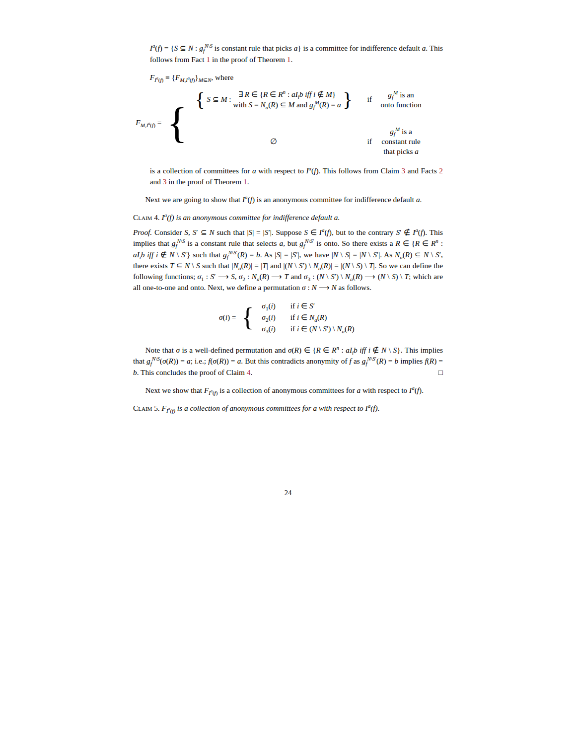Ia(f) = {S ⊆ N : gfN\S is constant rule that picks a} is a committee for indifference default a. This follows from Fact 1 in the proof of Theorem 1.
FIa(f) ≡ {FM,Ia(f)}M⊆N, where
| F M , I a ( f ) = | { | / { S ⊆ M : ∃ R ∈ { R ∈ R n : aI i b iff i ∉ M } with S = N a ( R ) ⊆ M and g f M ( R ) = a } / if / g f M is an onto function / / ∅ / if / g f M is a constant rule that picks a / |
is a collection of committees for a with respect to Ia(f). This follows from Claim 3 and Facts 2 and 3 in the proof of Theorem 1.
Next we are going to show that Ia(f) is an anonymous committee for indifference default a.
Claim 4. Ia(f) is an anonymous committee for indifference default a.
Proof. Consider S, S′ ⊆ N such that |S| = |S′|. Suppose S ∈ Ia(f), but to the contrary S′ ∉ Ia(f). This implies that gfN\S is a constant rule that selects a, but gfN\S′ is onto. So there exists a R ∈ {R ∈ Rn : aIib iff i ∉ N \ S′} such that gfN\S′(R) = b. As |S| = |S′|, we have |N \ S| = |N \ S′|. As Na(R) ⊆ N \ S′, there exists T ⊆ N \ S such that |Na(R)| = |T| and |(N \ S′) \ Na(R)| = |(N \ S) \ T|. So we can define the following functions; σ1 : S′ ⟶ S, σ2 : Na(R) ⟶ T and σ3 : (N \ S′) \ Na(R) ⟶ (N \ S) \ T; which are all one-to-one and onto. Next, we define a permutation σ : N ⟶ N as follows.
| σ ( i ) = | { | / σ 1 ( i ) / if i ∈ S ′ / / σ 2 ( i ) / if i ∈ N a ( R ) / / σ 3 ( i ) / if i ∈ ( N \ S ′) \ N a ( R ) / |
Note that σ is a well-defined permutation and σ(R) ∈ {R ∈ Rn : aIib iff i ∉ N \ S}. This implies that gfN\S(σ(R)) = a; i.e.; f(σ(R)) = a. But this contradicts anonymity of f as gfN\S′(R) = b implies f(R) = b. This concludes the proof of Claim 4. □
Next we show that FIa(f) is a collection of anonymous committees for a with respect to Ia(f).
Claim 5. FIa(f) is a collection of anonymous committees for a with respect to Ia(f).
24